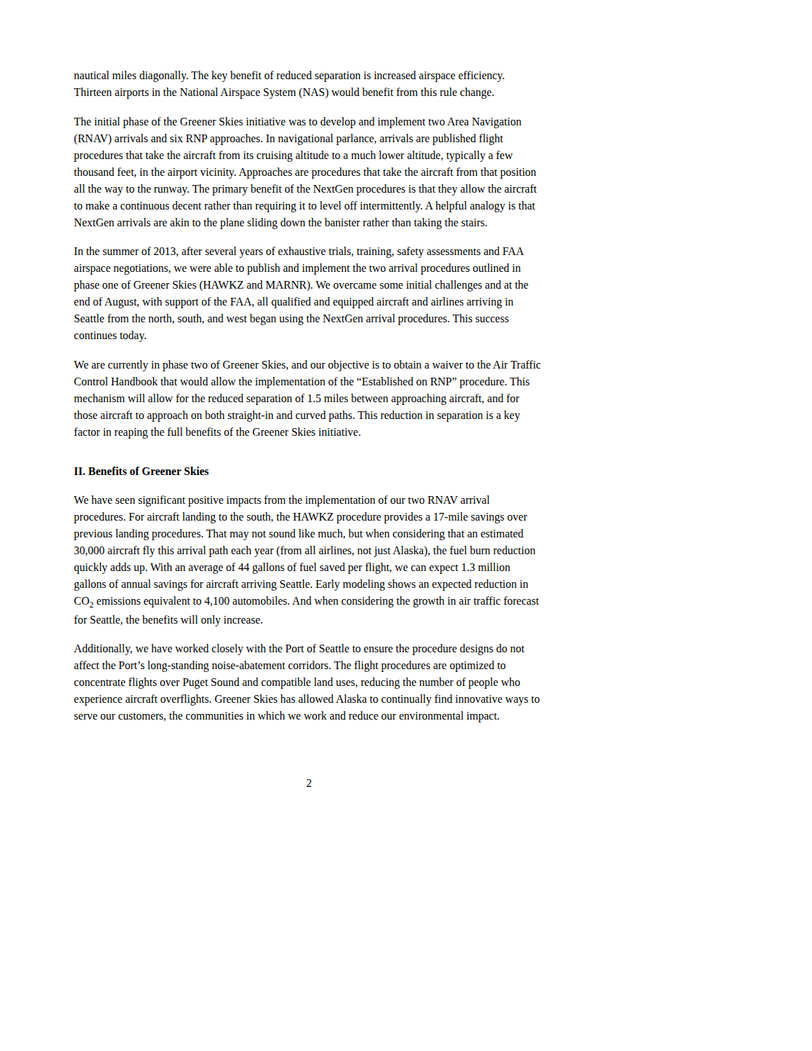nautical miles diagonally. The key benefit of reduced separation is increased airspace efficiency. Thirteen airports in the National Airspace System (NAS) would benefit from this rule change.
The initial phase of the Greener Skies initiative was to develop and implement two Area Navigation (RNAV) arrivals and six RNP approaches. In navigational parlance, arrivals are published flight procedures that take the aircraft from its cruising altitude to a much lower altitude, typically a few thousand feet, in the airport vicinity. Approaches are procedures that take the aircraft from that position all the way to the runway. The primary benefit of the NextGen procedures is that they allow the aircraft to make a continuous decent rather than requiring it to level off intermittently. A helpful analogy is that NextGen arrivals are akin to the plane sliding down the banister rather than taking the stairs.
In the summer of 2013, after several years of exhaustive trials, training, safety assessments and FAA airspace negotiations, we were able to publish and implement the two arrival procedures outlined in phase one of Greener Skies (HAWKZ and MARNR). We overcame some initial challenges and at the end of August, with support of the FAA, all qualified and equipped aircraft and airlines arriving in Seattle from the north, south, and west began using the NextGen arrival procedures. This success continues today.
We are currently in phase two of Greener Skies, and our objective is to obtain a waiver to the Air Traffic Control Handbook that would allow the implementation of the “Established on RNP” procedure. This mechanism will allow for the reduced separation of 1.5 miles between approaching aircraft, and for those aircraft to approach on both straight-in and curved paths. This reduction in separation is a key factor in reaping the full benefits of the Greener Skies initiative.
II. Benefits of Greener Skies
We have seen significant positive impacts from the implementation of our two RNAV arrival procedures. For aircraft landing to the south, the HAWKZ procedure provides a 17-mile savings over previous landing procedures. That may not sound like much, but when considering that an estimated 30,000 aircraft fly this arrival path each year (from all airlines, not just Alaska), the fuel burn reduction quickly adds up. With an average of 44 gallons of fuel saved per flight, we can expect 1.3 million gallons of annual savings for aircraft arriving Seattle. Early modeling shows an expected reduction in CO2 emissions equivalent to 4,100 automobiles. And when considering the growth in air traffic forecast for Seattle, the benefits will only increase.
Additionally, we have worked closely with the Port of Seattle to ensure the procedure designs do not affect the Port’s long-standing noise-abatement corridors. The flight procedures are optimized to concentrate flights over Puget Sound and compatible land uses, reducing the number of people who experience aircraft overflights. Greener Skies has allowed Alaska to continually find innovative ways to serve our customers, the communities in which we work and reduce our environmental impact.
2